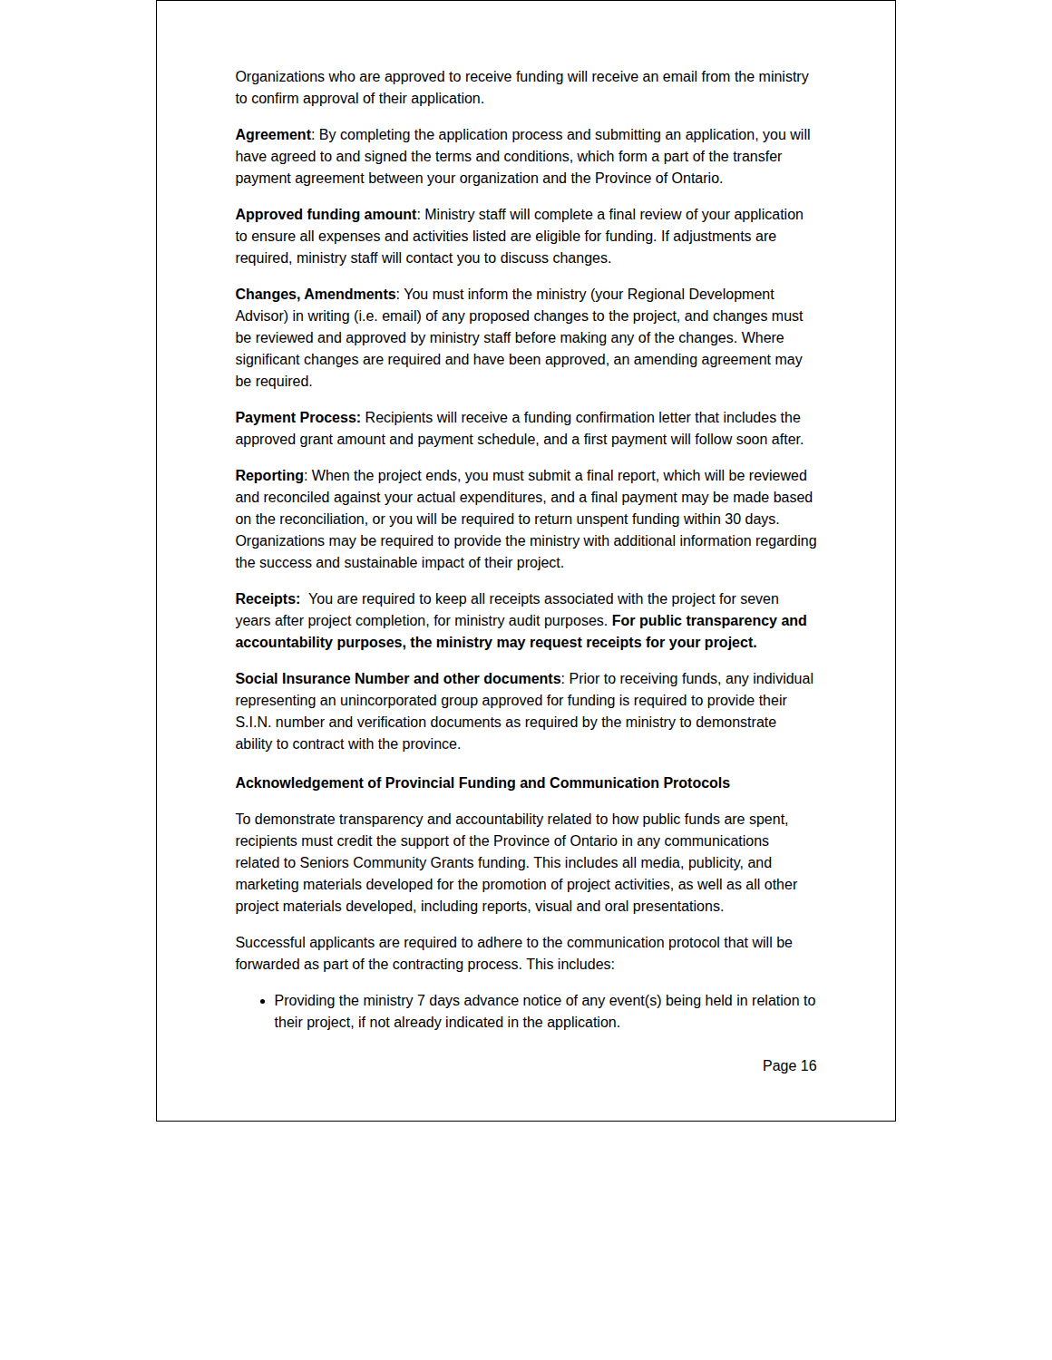Organizations who are approved to receive funding will receive an email from the ministry to confirm approval of their application.
Agreement: By completing the application process and submitting an application, you will have agreed to and signed the terms and conditions, which form a part of the transfer payment agreement between your organization and the Province of Ontario.
Approved funding amount: Ministry staff will complete a final review of your application to ensure all expenses and activities listed are eligible for funding. If adjustments are required, ministry staff will contact you to discuss changes.
Changes, Amendments: You must inform the ministry (your Regional Development Advisor) in writing (i.e. email) of any proposed changes to the project, and changes must be reviewed and approved by ministry staff before making any of the changes. Where significant changes are required and have been approved, an amending agreement may be required.
Payment Process: Recipients will receive a funding confirmation letter that includes the approved grant amount and payment schedule, and a first payment will follow soon after.
Reporting: When the project ends, you must submit a final report, which will be reviewed and reconciled against your actual expenditures, and a final payment may be made based on the reconciliation, or you will be required to return unspent funding within 30 days. Organizations may be required to provide the ministry with additional information regarding the success and sustainable impact of their project.
Receipts: You are required to keep all receipts associated with the project for seven years after project completion, for ministry audit purposes. For public transparency and accountability purposes, the ministry may request receipts for your project.
Social Insurance Number and other documents: Prior to receiving funds, any individual representing an unincorporated group approved for funding is required to provide their S.I.N. number and verification documents as required by the ministry to demonstrate ability to contract with the province.
Acknowledgement of Provincial Funding and Communication Protocols
To demonstrate transparency and accountability related to how public funds are spent, recipients must credit the support of the Province of Ontario in any communications related to Seniors Community Grants funding. This includes all media, publicity, and marketing materials developed for the promotion of project activities, as well as all other project materials developed, including reports, visual and oral presentations.
Successful applicants are required to adhere to the communication protocol that will be forwarded as part of the contracting process. This includes:
Providing the ministry 7 days advance notice of any event(s) being held in relation to their project, if not already indicated in the application.
Page 16